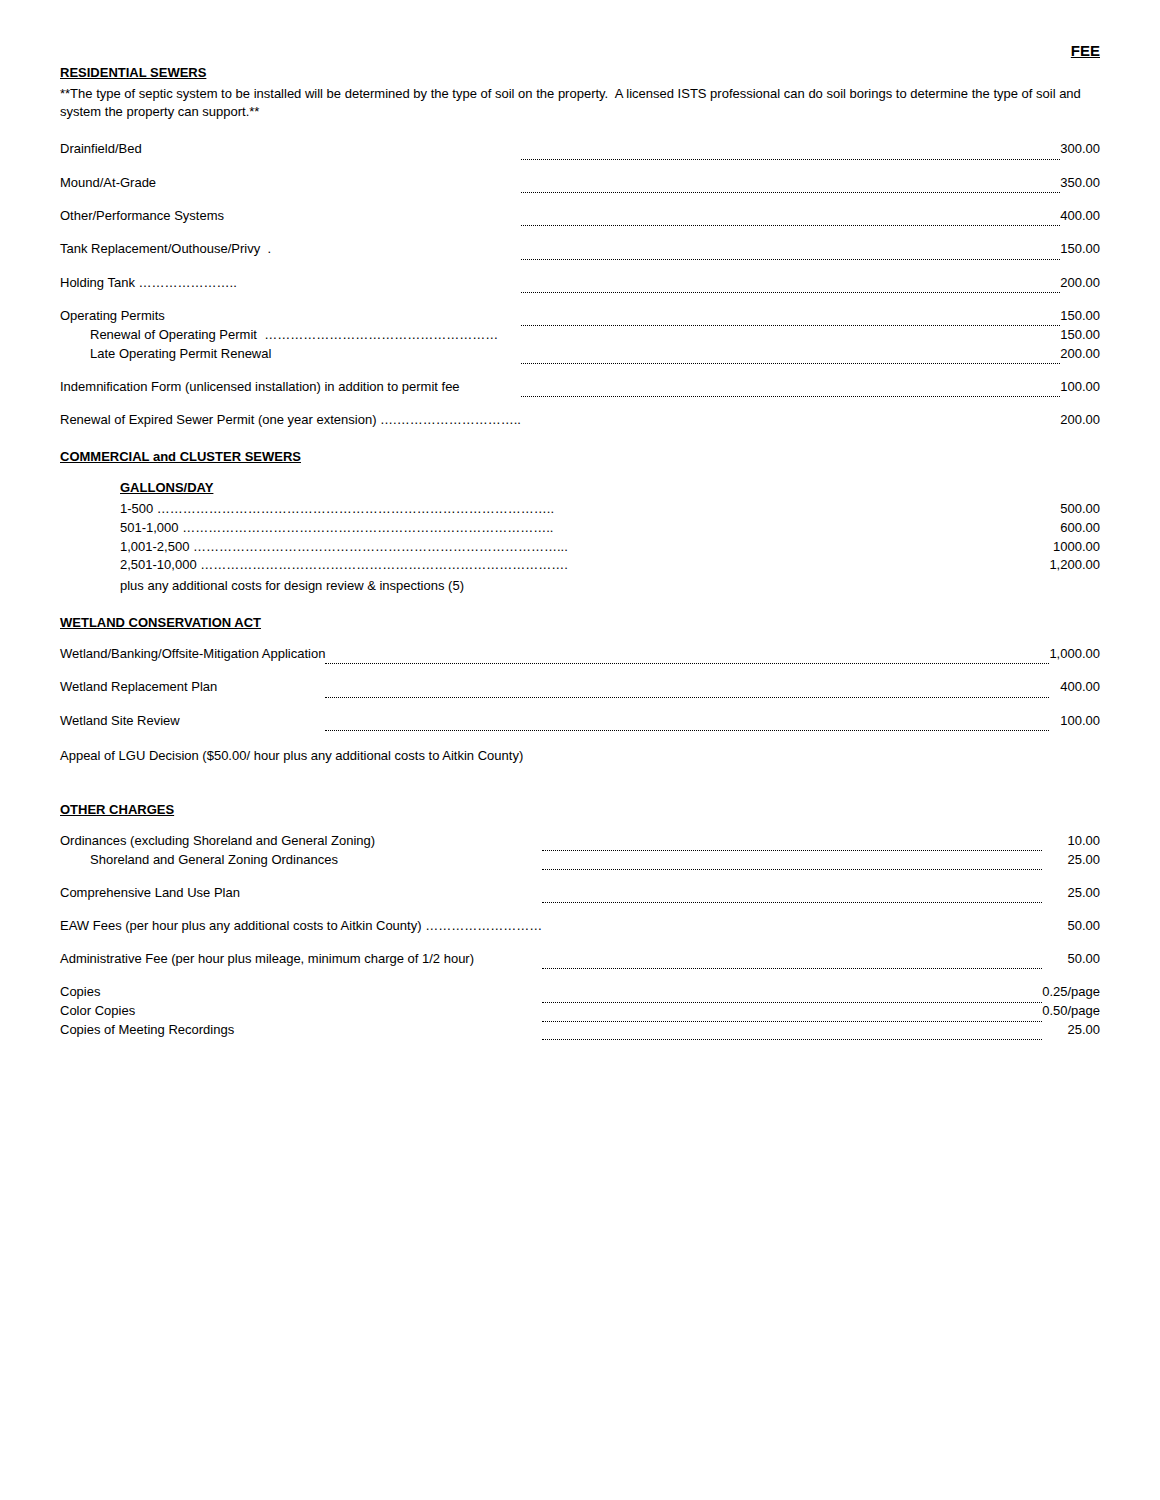FEE
RESIDENTIAL SEWERS
**The type of septic system to be installed will be determined by the type of soil on the property. A licensed ISTS professional can do soil borings to determine the type of soil and system the property can support.**
| Drainfield/Bed | | 300.00 |
| Mound/At-Grade | | 350.00 |
| Other/Performance Systems | | 400.00 |
| Tank Replacement/Outhouse/Privy . | | 150.00 |
| Holding Tank ………………….. | | 200.00 |
| Operating Permits | | 150.00 |
| Renewal of Operating Permit ……………………………………………… | | 150.00 |
| Late Operating Permit Renewal | | 200.00 |
| Indemnification Form (unlicensed installation) in addition to permit fee | | 100.00 |
| Renewal of Expired Sewer Permit (one year extension) ….……………………….. | | 200.00 |
COMMERCIAL and CLUSTER SEWERS
GALLONS/DAY
| 1-500 ……………………………………………………………………………….. | | 500.00 |
| 501-1,000 ………………………………………………………………………….. | | 600.00 |
| 1,001-2,500 …………………………………………………………………………... | | 1000.00 |
| 2,501-10,000 …………………………………………………………………………. | | 1,200.00 |
plus any additional costs for design review & inspections (5)
WETLAND CONSERVATION ACT
| Wetland/Banking/Offsite-Mitigation Application | | 1,000.00 |
| Wetland Replacement Plan | | 400.00 |
| Wetland Site Review | | 100.00 |
Appeal of LGU Decision ($50.00/ hour plus any additional costs to Aitkin County)
OTHER CHARGES
| Ordinances (excluding Shoreland and General Zoning) | | 10.00 |
| Shoreland and General Zoning Ordinances | | 25.00 |
| Comprehensive Land Use Plan | | 25.00 |
| EAW Fees (per hour plus any additional costs to Aitkin County) ……………………… | | 50.00 |
| Administrative Fee (per hour plus mileage, minimum charge of 1/2 hour) | | 50.00 |
| Copies | | 0.25/page |
| Color Copies | | 0.50/page |
| Copies of Meeting Recordings | | 25.00 |